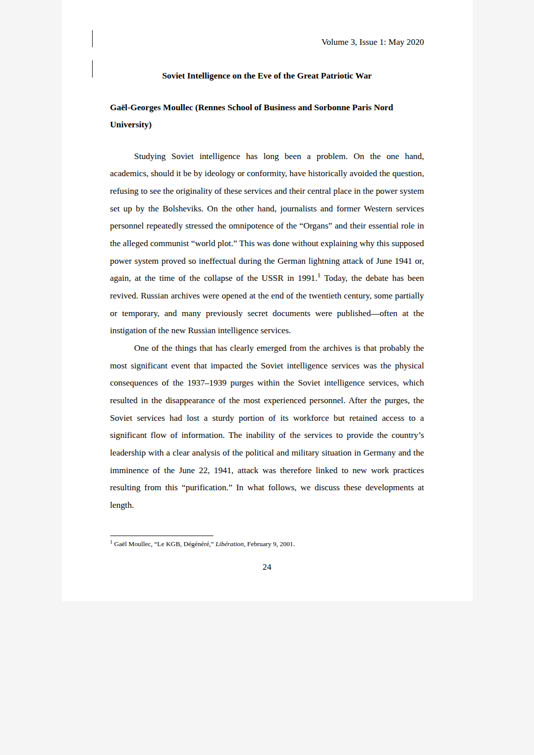Volume 3, Issue 1: May 2020
Soviet Intelligence on the Eve of the Great Patriotic War
Gaël-Georges Moullec (Rennes School of Business and Sorbonne Paris Nord University)
Studying Soviet intelligence has long been a problem. On the one hand, academics, should it be by ideology or conformity, have historically avoided the question, refusing to see the originality of these services and their central place in the power system set up by the Bolsheviks. On the other hand, journalists and former Western services personnel repeatedly stressed the omnipotence of the “Organs” and their essential role in the alleged communist “world plot.” This was done without explaining why this supposed power system proved so ineffectual during the German lightning attack of June 1941 or, again, at the time of the collapse of the USSR in 1991.1 Today, the debate has been revived. Russian archives were opened at the end of the twentieth century, some partially or temporary, and many previously secret documents were published—often at the instigation of the new Russian intelligence services.
One of the things that has clearly emerged from the archives is that probably the most significant event that impacted the Soviet intelligence services was the physical consequences of the 1937–1939 purges within the Soviet intelligence services, which resulted in the disappearance of the most experienced personnel. After the purges, the Soviet services had lost a sturdy portion of its workforce but retained access to a significant flow of information. The inability of the services to provide the country’s leadership with a clear analysis of the political and military situation in Germany and the imminence of the June 22, 1941, attack was therefore linked to new work practices resulting from this “purification.” In what follows, we discuss these developments at length.
1 Gaël Moullec, “Le KGB, Dégénéré,” Libération, February 9, 2001.
24